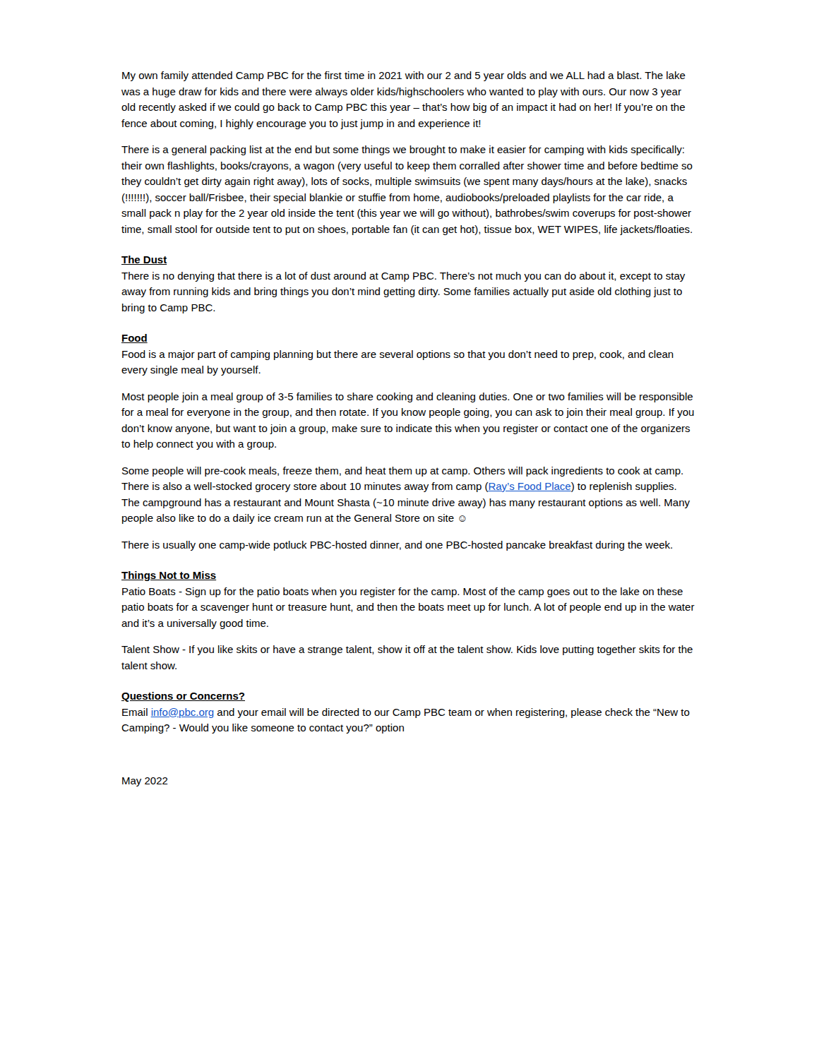My own family attended Camp PBC for the first time in 2021 with our 2 and 5 year olds and we ALL had a blast. The lake was a huge draw for kids and there were always older kids/highschoolers who wanted to play with ours. Our now 3 year old recently asked if we could go back to Camp PBC this year – that’s how big of an impact it had on her! If you’re on the fence about coming, I highly encourage you to just jump in and experience it!
There is a general packing list at the end but some things we brought to make it easier for camping with kids specifically: their own flashlights, books/crayons, a wagon (very useful to keep them corralled after shower time and before bedtime so they couldn’t get dirty again right away), lots of socks, multiple swimsuits (we spent many days/hours at the lake), snacks (!!!!!!!), soccer ball/Frisbee, their special blankie or stuffie from home, audiobooks/preloaded playlists for the car ride, a small pack n play for the 2 year old inside the tent (this year we will go without), bathrobes/swim coverups for post-shower time, small stool for outside tent to put on shoes, portable fan (it can get hot), tissue box, WET WIPES, life jackets/floaties.
The Dust
There is no denying that there is a lot of dust around at Camp PBC. There’s not much you can do about it, except to stay away from running kids and bring things you don’t mind getting dirty. Some families actually put aside old clothing just to bring to Camp PBC.
Food
Food is a major part of camping planning but there are several options so that you don’t need to prep, cook, and clean every single meal by yourself.
Most people join a meal group of 3-5 families to share cooking and cleaning duties. One or two families will be responsible for a meal for everyone in the group, and then rotate. If you know people going, you can ask to join their meal group. If you don’t know anyone, but want to join a group, make sure to indicate this when you register or contact one of the organizers to help connect you with a group.
Some people will pre-cook meals, freeze them, and heat them up at camp. Others will pack ingredients to cook at camp. There is also a well-stocked grocery store about 10 minutes away from camp (Ray’s Food Place) to replenish supplies. The campground has a restaurant and Mount Shasta (~10 minute drive away) has many restaurant options as well. Many people also like to do a daily ice cream run at the General Store on site ☺
There is usually one camp-wide potluck PBC-hosted dinner, and one PBC-hosted pancake breakfast during the week.
Things Not to Miss
Patio Boats - Sign up for the patio boats when you register for the camp. Most of the camp goes out to the lake on these patio boats for a scavenger hunt or treasure hunt, and then the boats meet up for lunch. A lot of people end up in the water and it’s a universally good time.
Talent Show - If you like skits or have a strange talent, show it off at the talent show. Kids love putting together skits for the talent show.
Questions or Concerns?
Email info@pbc.org and your email will be directed to our Camp PBC team or when registering, please check the “New to Camping? - Would you like someone to contact you?” option
May 2022